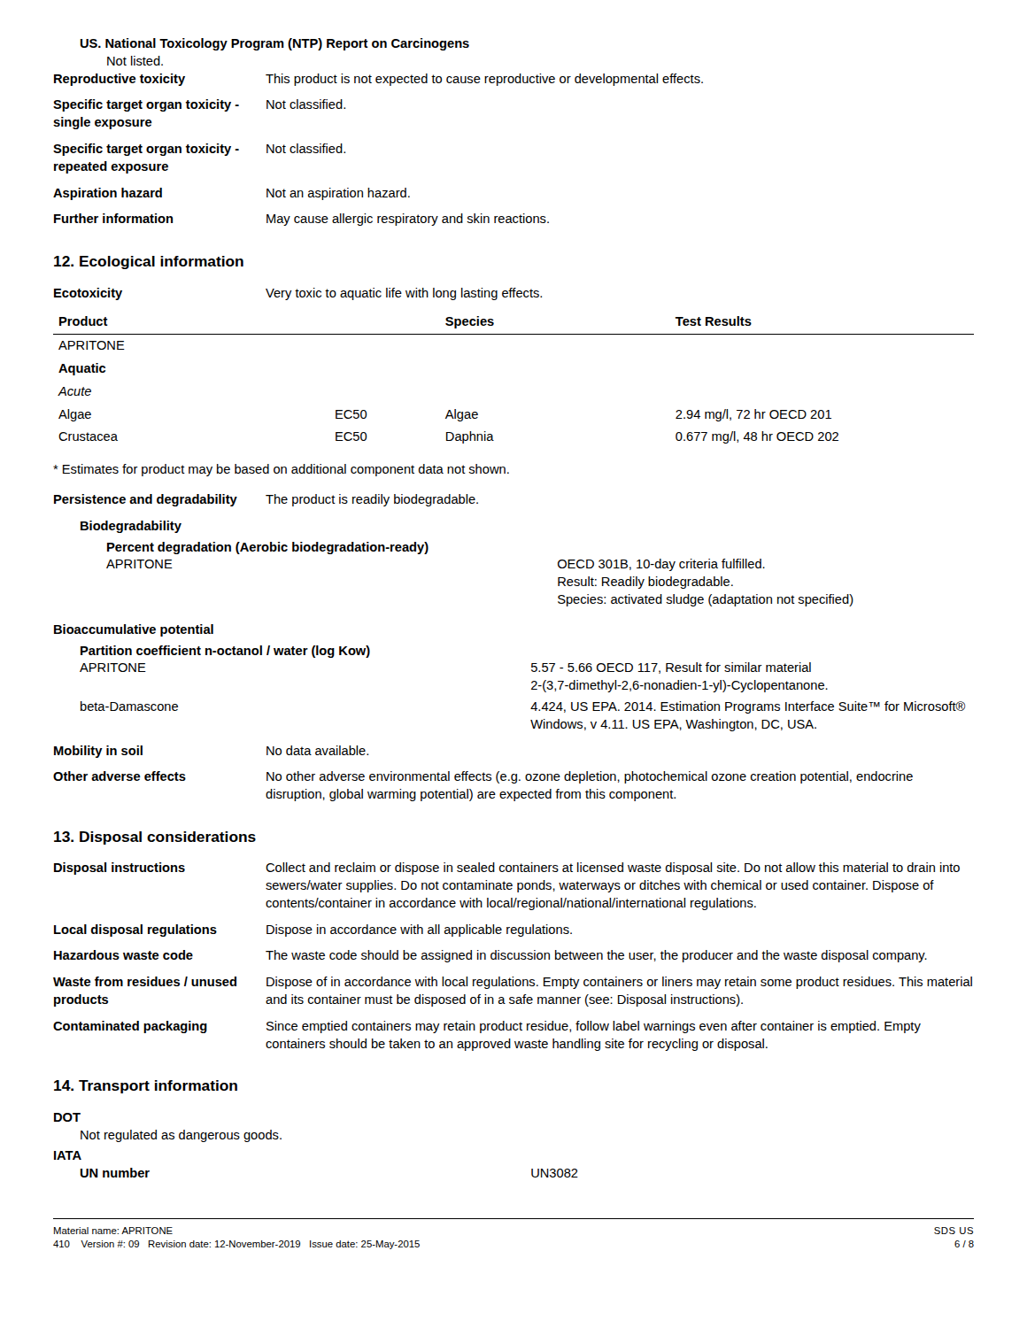US. National Toxicology Program (NTP) Report on Carcinogens
Not listed.
Reproductive toxicity
This product is not expected to cause reproductive or developmental effects.
Specific target organ toxicity - single exposure
Not classified.
Specific target organ toxicity - repeated exposure
Not classified.
Aspiration hazard
Not an aspiration hazard.
Further information
May cause allergic respiratory and skin reactions.
12. Ecological information
Ecotoxicity
Very toxic to aquatic life with long lasting effects.
| Product | | Species | Test Results |
| --- | --- | --- | --- |
| APRITONE | | | |
| Aquatic | | | |
| Acute | | | |
| Algae | EC50 | Algae | 2.94 mg/l, 72 hr OECD 201 |
| Crustacea | EC50 | Daphnia | 0.677 mg/l, 48 hr OECD 202 |
* Estimates for product may be based on additional component data not shown.
Persistence and degradability
The product is readily biodegradable.
Biodegradability
Percent degradation (Aerobic biodegradation-ready)
APRITONE
OECD 301B, 10-day criteria fulfilled.
Result: Readily biodegradable.
Species: activated sludge (adaptation not specified)
Bioaccumulative potential
Partition coefficient n-octanol / water (log Kow)
APRITONE
5.57 - 5.66 OECD 117, Result for similar material
2-(3,7-dimethyl-2,6-nonadien-1-yl)-Cyclopentanone.
beta-Damascone
4.424, US EPA. 2014. Estimation Programs Interface Suite™ for Microsoft® Windows, v 4.11. US EPA, Washington, DC, USA.
Mobility in soil
No data available.
Other adverse effects
No other adverse environmental effects (e.g. ozone depletion, photochemical ozone creation potential, endocrine disruption, global warming potential) are expected from this component.
13. Disposal considerations
Disposal instructions
Collect and reclaim or dispose in sealed containers at licensed waste disposal site. Do not allow this material to drain into sewers/water supplies. Do not contaminate ponds, waterways or ditches with chemical or used container. Dispose of contents/container in accordance with local/regional/national/international regulations.
Local disposal regulations
Dispose in accordance with all applicable regulations.
Hazardous waste code
The waste code should be assigned in discussion between the user, the producer and the waste disposal company.
Waste from residues / unused products
Dispose of in accordance with local regulations. Empty containers or liners may retain some product residues. This material and its container must be disposed of in a safe manner (see: Disposal instructions).
Contaminated packaging
Since emptied containers may retain product residue, follow label warnings even after container is emptied. Empty containers should be taken to an approved waste handling site for recycling or disposal.
14. Transport information
DOT
Not regulated as dangerous goods.
IATA
UN number
UN3082
Material name: APRITONE
410 Version #: 09 Revision date: 12-November-2019 Issue date: 25-May-2015
SDS US
6 / 8